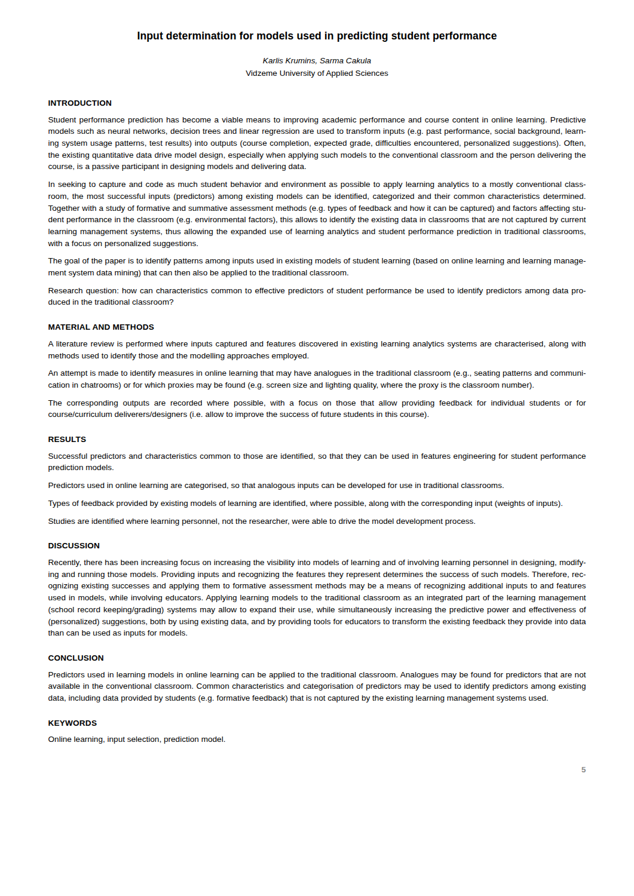Input determination for models used in predicting student performance
Karlis Krumins, Sarma Cakula
Vidzeme University of Applied Sciences
Introduction
Student performance prediction has become a viable means to improving academic performance and course content in online learning. Predictive models such as neural networks, decision trees and linear regression are used to transform inputs (e.g. past performance, social background, learning system usage patterns, test results) into outputs (course completion, expected grade, difficulties encountered, personalized suggestions). Often, the existing quantitative data drive model design, especially when applying such models to the conventional classroom and the person delivering the course, is a passive participant in designing models and delivering data.
In seeking to capture and code as much student behavior and environment as possible to apply learning analytics to a mostly conventional classroom, the most successful inputs (predictors) among existing models can be identified, categorized and their common characteristics determined. Together with a study of formative and summative assessment methods (e.g. types of feedback and how it can be captured) and factors affecting student performance in the classroom (e.g. environmental factors), this allows to identify the existing data in classrooms that are not captured by current learning management systems, thus allowing the expanded use of learning analytics and student performance prediction in traditional classrooms, with a focus on personalized suggestions.
The goal of the paper is to identify patterns among inputs used in existing models of student learning (based on online learning and learning management system data mining) that can then also be applied to the traditional classroom.
Research question: how can characteristics common to effective predictors of student performance be used to identify predictors among data produced in the traditional classroom?
Material and methods
A literature review is performed where inputs captured and features discovered in existing learning analytics systems are characterised, along with methods used to identify those and the modelling approaches employed.
An attempt is made to identify measures in online learning that may have analogues in the traditional classroom (e.g., seating patterns and communication in chatrooms) or for which proxies may be found (e.g. screen size and lighting quality, where the proxy is the classroom number).
The corresponding outputs are recorded where possible, with a focus on those that allow providing feedback for individual students or for course/curriculum deliverers/designers (i.e. allow to improve the success of future students in this course).
Results
Successful predictors and characteristics common to those are identified, so that they can be used in features engineering for student performance prediction models.
Predictors used in online learning are categorised, so that analogous inputs can be developed for use in traditional classrooms.
Types of feedback provided by existing models of learning are identified, where possible, along with the corresponding input (weights of inputs).
Studies are identified where learning personnel, not the researcher, were able to drive the model development process.
Discussion
Recently, there has been increasing focus on increasing the visibility into models of learning and of involving learning personnel in designing, modifying and running those models. Providing inputs and recognizing the features they represent determines the success of such models. Therefore, recognizing existing successes and applying them to formative assessment methods may be a means of recognizing additional inputs to and features used in models, while involving educators. Applying learning models to the traditional classroom as an integrated part of the learning management (school record keeping/grading) systems may allow to expand their use, while simultaneously increasing the predictive power and effectiveness of (personalized) suggestions, both by using existing data, and by providing tools for educators to transform the existing feedback they provide into data than can be used as inputs for models.
Conclusion
Predictors used in learning models in online learning can be applied to the traditional classroom. Analogues may be found for predictors that are not available in the conventional classroom. Common characteristics and categorisation of predictors may be used to identify predictors among existing data, including data provided by students (e.g. formative feedback) that is not captured by the existing learning management systems used.
Keywords
Online learning, input selection, prediction model.
5